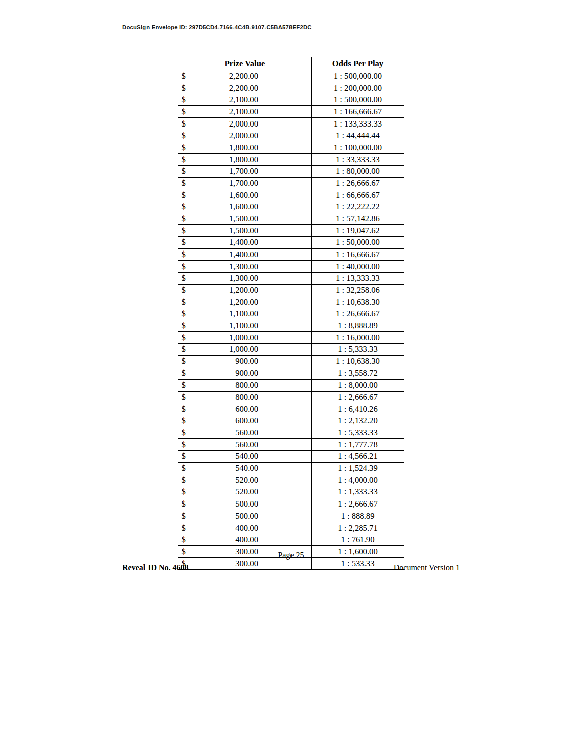DocuSign Envelope ID: 297D5CD4-7166-4C4B-9107-C5BA578EF2DC
| Prize Value | Odds Per Play |
| --- | --- |
| $ 2,200.00 | 1 : 500,000.00 |
| $ 2,200.00 | 1 : 200,000.00 |
| $ 2,100.00 | 1 : 500,000.00 |
| $ 2,100.00 | 1 : 166,666.67 |
| $ 2,000.00 | 1 : 133,333.33 |
| $ 2,000.00 | 1 : 44,444.44 |
| $ 1,800.00 | 1 : 100,000.00 |
| $ 1,800.00 | 1 : 33,333.33 |
| $ 1,700.00 | 1 : 80,000.00 |
| $ 1,700.00 | 1 : 26,666.67 |
| $ 1,600.00 | 1 : 66,666.67 |
| $ 1,600.00 | 1 : 22,222.22 |
| $ 1,500.00 | 1 : 57,142.86 |
| $ 1,500.00 | 1 : 19,047.62 |
| $ 1,400.00 | 1 : 50,000.00 |
| $ 1,400.00 | 1 : 16,666.67 |
| $ 1,300.00 | 1 : 40,000.00 |
| $ 1,300.00 | 1 : 13,333.33 |
| $ 1,200.00 | 1 : 32,258.06 |
| $ 1,200.00 | 1 : 10,638.30 |
| $ 1,100.00 | 1 : 26,666.67 |
| $ 1,100.00 | 1 : 8,888.89 |
| $ 1,000.00 | 1 : 16,000.00 |
| $ 1,000.00 | 1 : 5,333.33 |
| $ 900.00 | 1 : 10,638.30 |
| $ 900.00 | 1 : 3,558.72 |
| $ 800.00 | 1 : 8,000.00 |
| $ 800.00 | 1 : 2,666.67 |
| $ 600.00 | 1 : 6,410.26 |
| $ 600.00 | 1 : 2,132.20 |
| $ 560.00 | 1 : 5,333.33 |
| $ 560.00 | 1 : 1,777.78 |
| $ 540.00 | 1 : 4,566.21 |
| $ 540.00 | 1 : 1,524.39 |
| $ 520.00 | 1 : 4,000.00 |
| $ 520.00 | 1 : 1,333.33 |
| $ 500.00 | 1 : 2,666.67 |
| $ 500.00 | 1 : 888.89 |
| $ 400.00 | 1 : 2,285.71 |
| $ 400.00 | 1 : 761.90 |
| $ 300.00 | 1 : 1,600.00 |
| $ 300.00 | 1 : 533.33 |
Page 25
Reveal ID No. 4608
Document Version 1